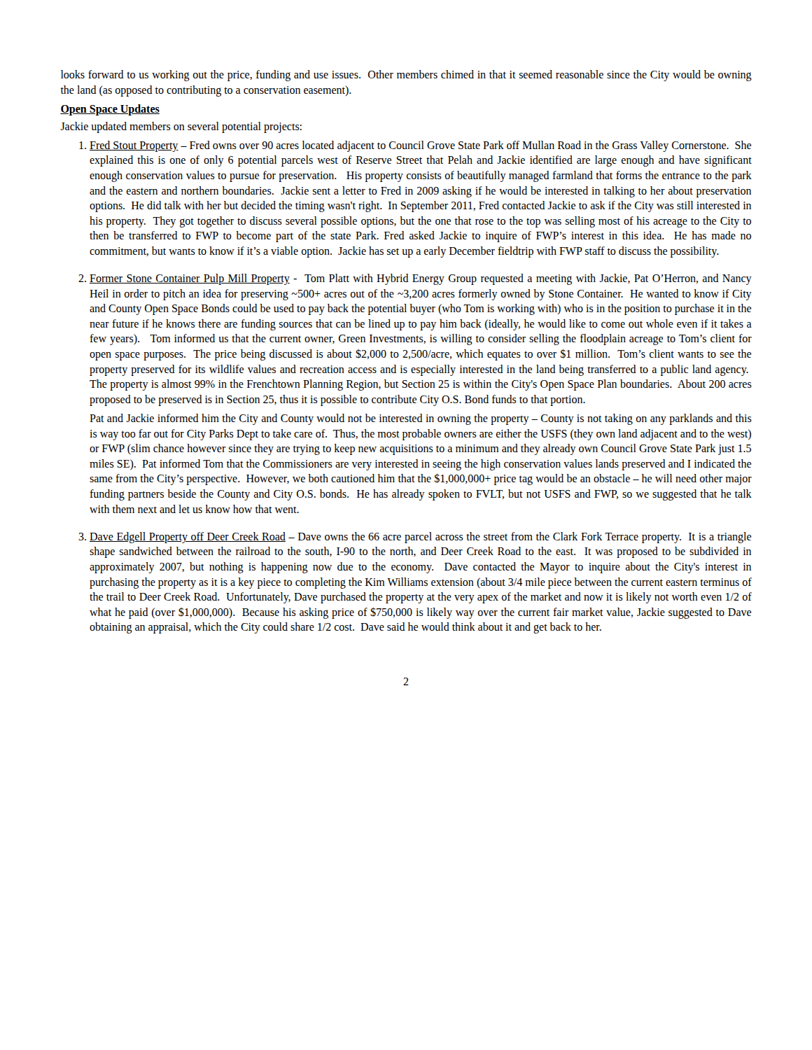looks forward to us working out the price, funding and use issues. Other members chimed in that it seemed reasonable since the City would be owning the land (as opposed to contributing to a conservation easement).
Open Space Updates
Jackie updated members on several potential projects:
Fred Stout Property – Fred owns over 90 acres located adjacent to Council Grove State Park off Mullan Road in the Grass Valley Cornerstone. She explained this is one of only 6 potential parcels west of Reserve Street that Pelah and Jackie identified are large enough and have significant enough conservation values to pursue for preservation. His property consists of beautifully managed farmland that forms the entrance to the park and the eastern and northern boundaries. Jackie sent a letter to Fred in 2009 asking if he would be interested in talking to her about preservation options. He did talk with her but decided the timing wasn't right. In September 2011, Fred contacted Jackie to ask if the City was still interested in his property. They got together to discuss several possible options, but the one that rose to the top was selling most of his acreage to the City to then be transferred to FWP to become part of the state Park. Fred asked Jackie to inquire of FWP’s interest in this idea. He has made no commitment, but wants to know if it’s a viable option. Jackie has set up a early December fieldtrip with FWP staff to discuss the possibility.
Former Stone Container Pulp Mill Property - Tom Platt with Hybrid Energy Group requested a meeting with Jackie, Pat O’Herron, and Nancy Heil in order to pitch an idea for preserving ~500+ acres out of the ~3,200 acres formerly owned by Stone Container. He wanted to know if City and County Open Space Bonds could be used to pay back the potential buyer (who Tom is working with) who is in the position to purchase it in the near future if he knows there are funding sources that can be lined up to pay him back (ideally, he would like to come out whole even if it takes a few years). Tom informed us that the current owner, Green Investments, is willing to consider selling the floodplain acreage to Tom’s client for open space purposes. The price being discussed is about $2,000 to 2,500/acre, which equates to over $1 million. Tom’s client wants to see the property preserved for its wildlife values and recreation access and is especially interested in the land being transferred to a public land agency. The property is almost 99% in the Frenchtown Planning Region, but Section 25 is within the City's Open Space Plan boundaries. About 200 acres proposed to be preserved is in Section 25, thus it is possible to contribute City O.S. Bond funds to that portion.
Pat and Jackie informed him the City and County would not be interested in owning the property – County is not taking on any parklands and this is way too far out for City Parks Dept to take care of. Thus, the most probable owners are either the USFS (they own land adjacent and to the west) or FWP (slim chance however since they are trying to keep new acquisitions to a minimum and they already own Council Grove State Park just 1.5 miles SE). Pat informed Tom that the Commissioners are very interested in seeing the high conservation values lands preserved and I indicated the same from the City’s perspective. However, we both cautioned him that the $1,000,000+ price tag would be an obstacle – he will need other major funding partners beside the County and City O.S. bonds. He has already spoken to FVLT, but not USFS and FWP, so we suggested that he talk with them next and let us know how that went.
Dave Edgell Property off Deer Creek Road – Dave owns the 66 acre parcel across the street from the Clark Fork Terrace property. It is a triangle shape sandwiched between the railroad to the south, I-90 to the north, and Deer Creek Road to the east. It was proposed to be subdivided in approximately 2007, but nothing is happening now due to the economy. Dave contacted the Mayor to inquire about the City's interest in purchasing the property as it is a key piece to completing the Kim Williams extension (about 3/4 mile piece between the current eastern terminus of the trail to Deer Creek Road. Unfortunately, Dave purchased the property at the very apex of the market and now it is likely not worth even 1/2 of what he paid (over $1,000,000). Because his asking price of $750,000 is likely way over the current fair market value, Jackie suggested to Dave obtaining an appraisal, which the City could share 1/2 cost. Dave said he would think about it and get back to her.
2